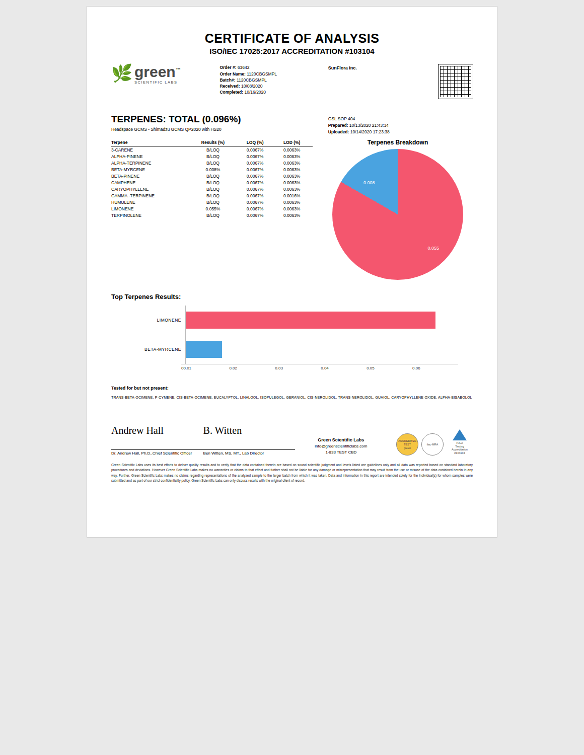CERTIFICATE OF ANALYSIS
ISO/IEC 17025:2017 ACCREDITATION #103104
🌿
green™
SCIENTIFIC LABS
Order #: 63642
Order Name: 1120CBGSMPL
Batch#: 1120CBGSMPL
Received: 10/08/2020
Completed: 10/16/2020
SunFlora Inc.
TERPENES: TOTAL (0.096%)
Headspace GCMS - Shimadzu GCMS QP2020 with HS20
GSL SOP 404
Prepared: 10/13/2020 21:43:34
Uploaded: 10/14/2020 17:23:38
| Terpene | Results (%) | LOQ (%) | LOD (%) |
| --- | --- | --- | --- |
| 3-CARENE | B/LOQ | 0.0067% | 0.0063% |
| ALPHA-PINENE | B/LOQ | 0.0067% | 0.0063% |
| ALPHA-TERPINENE | B/LOQ | 0.0067% | 0.0063% |
| BETA-MYRCENE | 0.008% | 0.0067% | 0.0063% |
| BETA-PINENE | B/LOQ | 0.0067% | 0.0063% |
| CAMPHENE | B/LOQ | 0.0067% | 0.0063% |
| CARYOPHYLLENE | B/LOQ | 0.0067% | 0.0063% |
| GAMMA.-TERPINENE | B/LOQ | 0.0067% | 0.0016% |
| HUMULENE | B/LOQ | 0.0067% | 0.0063% |
| LIMONENE | 0.055% | 0.0067% | 0.0063% |
| TERPINOLENE | B/LOQ | 0.0067% | 0.0063% |
Terpenes Breakdown
0.008 0.055
Top Terpenes Results:
LIMONENE
BETA-MYRCENE
0 0.01 0.02 0.03 0.04 0.05 0.06
Tested for but not present:
TRANS-BETA-OCIMENE, P-CYMENE, CIS-BETA-OCIMENE, EUCALYPTOL, LINALOOL, ISOPULEGOL, GERANIOL, CIS-NEROLIDOL, TRANS-NEROLIDOL, GUAIOL, CARYOPHYLLENE OXIDE, ALPHA-BISABOLOL
Andrew Hall
Dr. Andrew Hall, Ph.D.,Chief Scientific Officer
B. Witten
Ben Witten, MS, MT., Lab Director
Green Scientific Labs
info@greenscientificlabs.com
1-833 TEST CBD
ACCREDITED
TEST
green
ilac-MRA
PJLA
Testing
Accreditation #103104
Green Scientific Labs uses its best efforts to deliver quality results and to verify that the data contained therein are based on sound scientific judgment and levels listed are guidelines only and all data was reported based on standard laboratory procedures and deviations. However Green Scientific Labs makes no warranties or claims to that effect and further shall not be liable for any damage or misrepresentation that may result from the use or misuse of the data contained herein in any way. Further, Green Scientific Labs makes no claims regarding representations of the analyzed sample to the larger batch from which it was taken. Data and information in this report are intended solely for the individual(s) for whom samples were submitted and as part of our strict confidentiality policy, Green Scientific Labs can only discuss results with the original client of record.